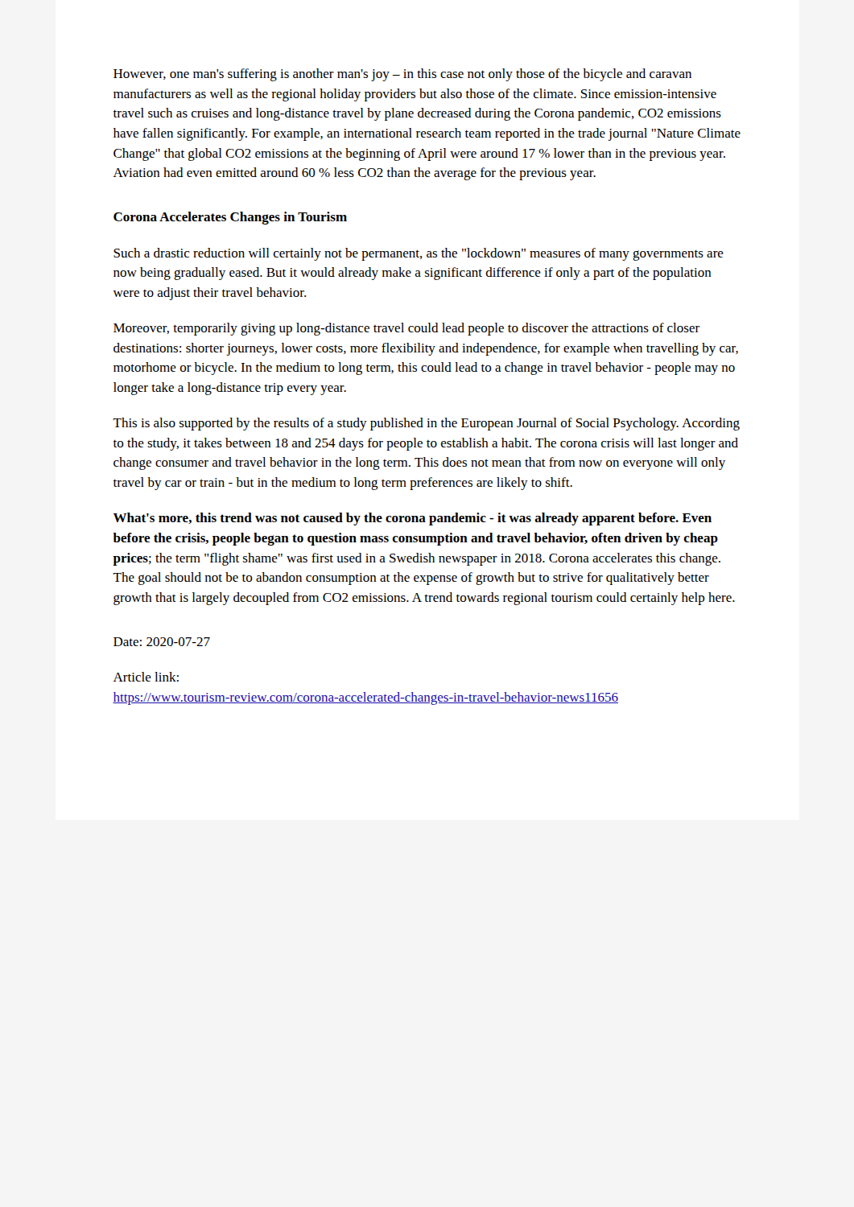However, one man's suffering is another man's joy – in this case not only those of the bicycle and caravan manufacturers as well as the regional holiday providers but also those of the climate. Since emission-intensive travel such as cruises and long-distance travel by plane decreased during the Corona pandemic, CO2 emissions have fallen significantly. For example, an international research team reported in the trade journal "Nature Climate Change" that global CO2 emissions at the beginning of April were around 17 % lower than in the previous year. Aviation had even emitted around 60 % less CO2 than the average for the previous year.
Corona Accelerates Changes in Tourism
Such a drastic reduction will certainly not be permanent, as the "lockdown" measures of many governments are now being gradually eased. But it would already make a significant difference if only a part of the population were to adjust their travel behavior.
Moreover, temporarily giving up long-distance travel could lead people to discover the attractions of closer destinations: shorter journeys, lower costs, more flexibility and independence, for example when travelling by car, motorhome or bicycle. In the medium to long term, this could lead to a change in travel behavior - people may no longer take a long-distance trip every year.
This is also supported by the results of a study published in the European Journal of Social Psychology. According to the study, it takes between 18 and 254 days for people to establish a habit. The corona crisis will last longer and change consumer and travel behavior in the long term. This does not mean that from now on everyone will only travel by car or train - but in the medium to long term preferences are likely to shift.
What's more, this trend was not caused by the corona pandemic - it was already apparent before. Even before the crisis, people began to question mass consumption and travel behavior, often driven by cheap prices; the term "flight shame" was first used in a Swedish newspaper in 2018. Corona accelerates this change. The goal should not be to abandon consumption at the expense of growth but to strive for qualitatively better growth that is largely decoupled from CO2 emissions. A trend towards regional tourism could certainly help here.
Date: 2020-07-27
Article link:
https://www.tourism-review.com/corona-accelerated-changes-in-travel-behavior-news11656